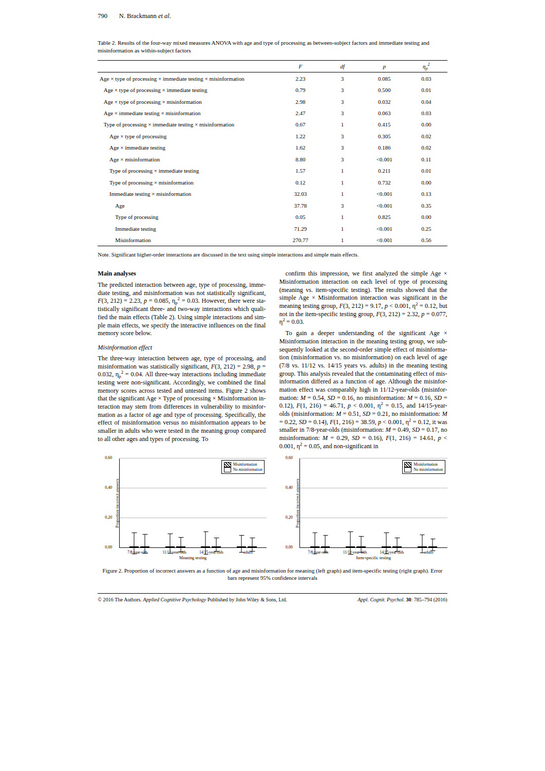790 N. Brackmann et al.
Table 2. Results of the four-way mixed measures ANOVA with age and type of processing as between-subject factors and immediate testing and misinformation as within-subject factors
| | F | df | p | η p 2 |
| --- | --- | --- | --- | --- |
| Age × type of processing × immediate testing × misinformation | 2.23 | 3 | 0.085 | 0.03 |
| Age × type of processing × immediate testing | 0.79 | 3 | 0.500 | 0.01 |
| Age × type of processing × misinformation | 2.98 | 3 | 0.032 | 0.04 |
| Age × immediate testing × misinformation | 2.47 | 3 | 0.063 | 0.03 |
| Type of processing × immediate testing × misinformation | 0.67 | 1 | 0.415 | 0.00 |
| Age × type of processing | 1.22 | 3 | 0.305 | 0.02 |
| Age × immediate testing | 1.62 | 3 | 0.186 | 0.02 |
| Age × misinformation | 8.80 | 3 | <0.001 | 0.11 |
| Type of processing × immediate testing | 1.57 | 1 | 0.211 | 0.01 |
| Type of processing × misinformation | 0.12 | 1 | 0.732 | 0.00 |
| Immediate testing × misinformation | 32.03 | 1 | <0.001 | 0.13 |
| Age | 37.78 | 3 | <0.001 | 0.35 |
| Type of processing | 0.05 | 1 | 0.825 | 0.00 |
| Immediate testing | 71.29 | 1 | <0.001 | 0.25 |
| Misinformation | 270.77 | 1 | <0.001 | 0.56 |
Note. Significant higher-order interactions are discussed in the text using simple interactions and simple main effects.
Main analyses
The predicted interaction between age, type of processing, immediate testing, and misinformation was not statistically significant, F(3, 212) = 2.23, p = 0.085, ηp2 = 0.03. However, there were statistically significant three- and two-way interactions which qualified the main effects (Table 2). Using simple interactions and simple main effects, we specify the interactive influences on the final memory score below.
Misinformation effect
The three-way interaction between age, type of processing, and misinformation was statistically significant, F(3, 212) = 2.98, p = 0.032, ηp2 = 0.04. All three-way interactions including immediate testing were non-significant. Accordingly, we combined the final memory scores across tested and untested items. Figure 2 shows that the significant Age × Type of processing × Misinformation interaction may stem from differences in vulnerability to misinformation as a factor of age and type of processing. Specifically, the effect of misinformation versus no misinformation appears to be smaller in adults who were tested in the meaning group compared to all other ages and types of processing. To
confirm this impression, we first analyzed the simple Age × Misinformation interaction on each level of type of processing (meaning vs. item-specific testing). The results showed that the simple Age × Misinformation interaction was significant in the meaning testing group, F(3, 212) = 9.17, p < 0.001, η2 = 0.12, but not in the item-specific testing group, F(3, 212) = 2.32, p = 0.077, η2 = 0.03.
To gain a deeper understanding of the significant Age × Misinformation interaction in the meaning testing group, we subsequently looked at the second-order simple effect of misinformation (misinformation vs. no misinformation) on each level of age (7/8 vs. 11/12 vs. 14/15 years vs. adults) in the meaning testing group. This analysis revealed that the contaminating effect of misinformation differed as a function of age. Although the misinformation effect was comparably high in 11/12-year-olds (misinformation: M = 0.54, SD = 0.16, no misinformation: M = 0.16, SD = 0.12), F(1, 216) = 46.71, p < 0.001, η2 = 0.15, and 14/15-year-olds (misinformation: M = 0.51, SD = 0.21, no misinformation: M = 0.22, SD = 0.14), F(1, 216) = 38.59, p < 0.001, η2 = 0.12, it was smaller in 7/8-year-olds (misinformation: M = 0.49, SD = 0.17, no misinformation: M = 0.29, SD = 0.16), F(1, 216) = 14.61, p < 0.001, η2 = 0.05, and non-significant in
Misinformation
No misinformation
Proportion incorrect answers
0,00
0,20
0,40
0,60
7/8-year-olds 11/12-year-olds 14/15-year-olds adults
Meaning testing
Misinformation
No misinformation
Proportion incorrect answers
0,00
0,20
0,40
0,60
7/8-year-olds 11/12-year-olds 14/15-year-olds adults
Item-specific testing
Figure 2. Proportion of incorrect answers as a function of age and misinformation for meaning (left graph) and item-specific testing (right graph). Error bars represent 95% confidence intervals
© 2016 The Authors. Applied Cognitive Psychology Published by John Wiley & Sons, Ltd.
Appl. Cognit. Psychol. 30: 785–794 (2016)